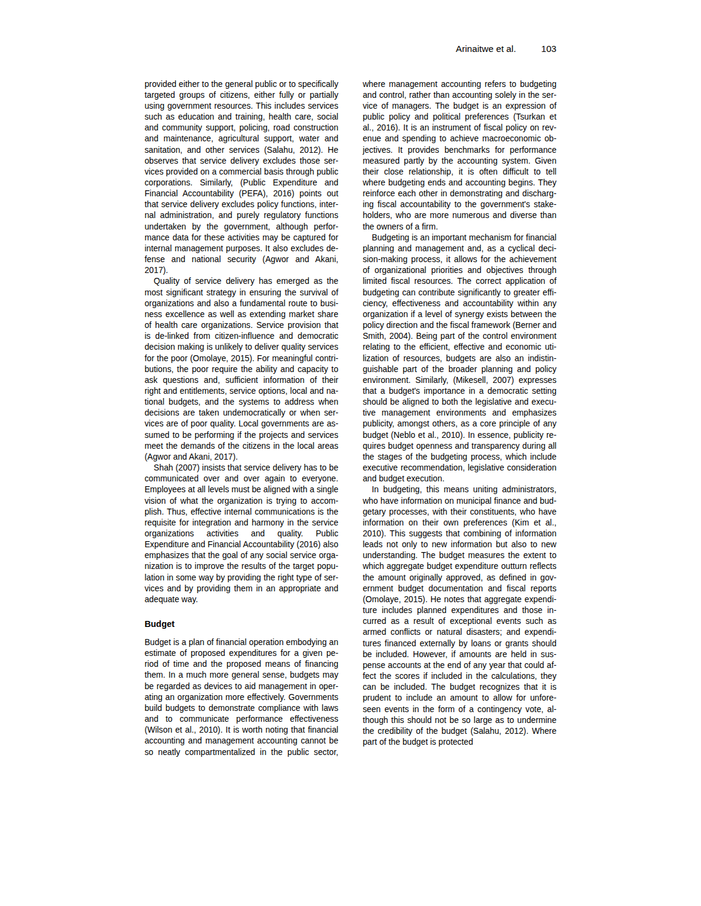Arinaitwe et al. 103
provided either to the general public or to specifically targeted groups of citizens, either fully or partially using government resources. This includes services such as education and training, health care, social and community support, policing, road construction and maintenance, agricultural support, water and sanitation, and other services (Salahu, 2012). He observes that service delivery excludes those services provided on a commercial basis through public corporations. Similarly, (Public Expenditure and Financial Accountability (PEFA), 2016) points out that service delivery excludes policy functions, internal administration, and purely regulatory functions undertaken by the government, although performance data for these activities may be captured for internal management purposes. It also excludes defense and national security (Agwor and Akani, 2017).
Quality of service delivery has emerged as the most significant strategy in ensuring the survival of organizations and also a fundamental route to business excellence as well as extending market share of health care organizations. Service provision that is de-linked from citizen-influence and democratic decision making is unlikely to deliver quality services for the poor (Omolaye, 2015). For meaningful contributions, the poor require the ability and capacity to ask questions and, sufficient information of their right and entitlements, service options, local and national budgets, and the systems to address when decisions are taken undemocratically or when services are of poor quality. Local governments are assumed to be performing if the projects and services meet the demands of the citizens in the local areas (Agwor and Akani, 2017).
Shah (2007) insists that service delivery has to be communicated over and over again to everyone. Employees at all levels must be aligned with a single vision of what the organization is trying to accomplish. Thus, effective internal communications is the requisite for integration and harmony in the service organizations activities and quality. Public Expenditure and Financial Accountability (2016) also emphasizes that the goal of any social service organization is to improve the results of the target population in some way by providing the right type of services and by providing them in an appropriate and adequate way.
Budget
Budget is a plan of financial operation embodying an estimate of proposed expenditures for a given period of time and the proposed means of financing them. In a much more general sense, budgets may be regarded as devices to aid management in operating an organization more effectively. Governments build budgets to demonstrate compliance with laws and to communicate performance effectiveness (Wilson et al., 2010). It is worth noting that financial accounting and management accounting cannot be so neatly compartmentalized in the public sector, where management accounting refers to budgeting and control, rather than accounting solely in the service of managers. The budget is an expression of public policy and political preferences (Tsurkan et al., 2016). It is an instrument of fiscal policy on revenue and spending to achieve macroeconomic objectives. It provides benchmarks for performance measured partly by the accounting system. Given their close relationship, it is often difficult to tell where budgeting ends and accounting begins. They reinforce each other in demonstrating and discharging fiscal accountability to the government's stakeholders, who are more numerous and diverse than the owners of a firm.
Budgeting is an important mechanism for financial planning and management and, as a cyclical decision-making process, it allows for the achievement of organizational priorities and objectives through limited fiscal resources. The correct application of budgeting can contribute significantly to greater efficiency, effectiveness and accountability within any organization if a level of synergy exists between the policy direction and the fiscal framework (Berner and Smith, 2004). Being part of the control environment relating to the efficient, effective and economic utilization of resources, budgets are also an indistinguishable part of the broader planning and policy environment. Similarly, (Mikesell, 2007) expresses that a budget's importance in a democratic setting should be aligned to both the legislative and executive management environments and emphasizes publicity, amongst others, as a core principle of any budget (Neblo et al., 2010). In essence, publicity requires budget openness and transparency during all the stages of the budgeting process, which include executive recommendation, legislative consideration and budget execution.
In budgeting, this means uniting administrators, who have information on municipal finance and budgetary processes, with their constituents, who have information on their own preferences (Kim et al., 2010). This suggests that combining of information leads not only to new information but also to new understanding. The budget measures the extent to which aggregate budget expenditure outturn reflects the amount originally approved, as defined in government budget documentation and fiscal reports (Omolaye, 2015). He notes that aggregate expenditure includes planned expenditures and those incurred as a result of exceptional events such as armed conflicts or natural disasters; and expenditures financed externally by loans or grants should be included. However, if amounts are held in suspense accounts at the end of any year that could affect the scores if included in the calculations, they can be included. The budget recognizes that it is prudent to include an amount to allow for unforeseen events in the form of a contingency vote, although this should not be so large as to undermine the credibility of the budget (Salahu, 2012). Where part of the budget is protected